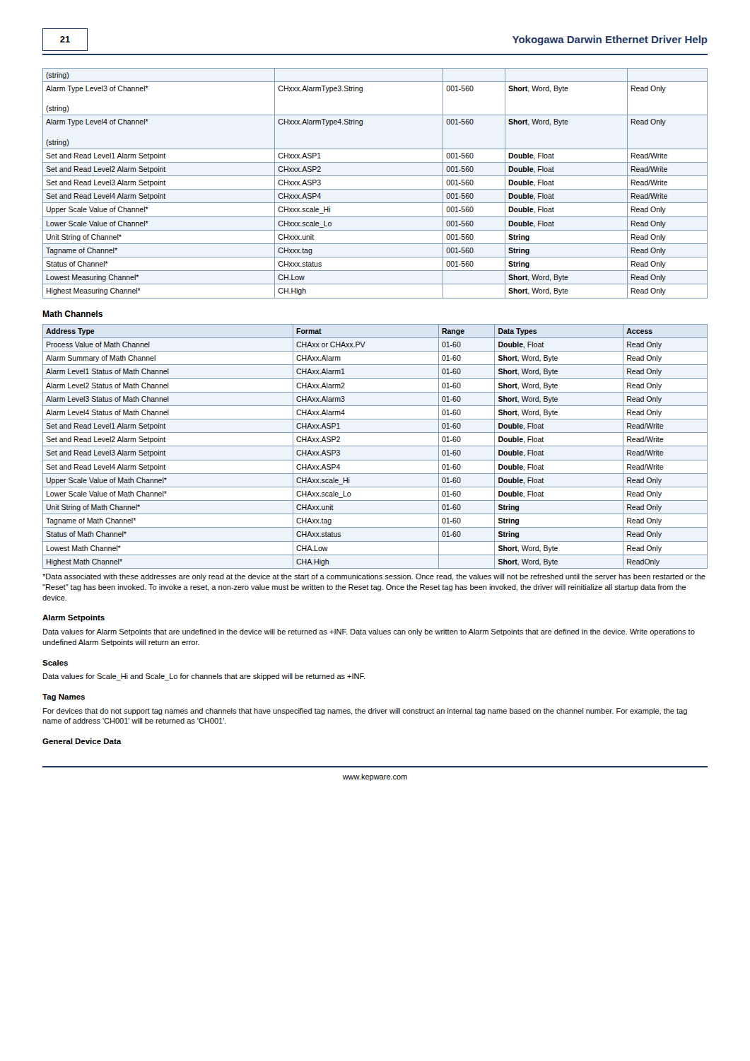21
Yokogawa Darwin Ethernet Driver Help
| (string) | | | | |
| Alarm Type Level3 of Channel* (string) | CHxxx.AlarmType3.String | 001-560 | Short , Word, Byte | Read Only |
| Alarm Type Level4 of Channel* (string) | CHxxx.AlarmType4.String | 001-560 | Short , Word, Byte | Read Only |
| Set and Read Level1 Alarm Setpoint | CHxxx.ASP1 | 001-560 | Double , Float | Read/Write |
| Set and Read Level2 Alarm Setpoint | CHxxx.ASP2 | 001-560 | Double , Float | Read/Write |
| Set and Read Level3 Alarm Setpoint | CHxxx.ASP3 | 001-560 | Double , Float | Read/Write |
| Set and Read Level4 Alarm Setpoint | CHxxx.ASP4 | 001-560 | Double , Float | Read/Write |
| Upper Scale Value of Channel* | CHxxx.scale_Hi | 001-560 | Double , Float | Read Only |
| Lower Scale Value of Channel* | CHxxx.scale_Lo | 001-560 | Double , Float | Read Only |
| Unit String of Channel* | CHxxx.unit | 001-560 | String | Read Only |
| Tagname of Channel* | CHxxx.tag | 001-560 | String | Read Only |
| Status of Channel* | CHxxx.status | 001-560 | String | Read Only |
| Lowest Measuring Channel* | CH.Low | | Short , Word, Byte | Read Only |
| Highest Measuring Channel* | CH.High | | Short , Word, Byte | Read Only |
Math Channels
| Address Type | Format | Range | Data Types | Access |
| --- | --- | --- | --- | --- |
| Process Value of Math Channel | CHAxx or CHAxx.PV | 01-60 | Double , Float | Read Only |
| Alarm Summary of Math Channel | CHAxx.Alarm | 01-60 | Short , Word, Byte | Read Only |
| Alarm Level1 Status of Math Channel | CHAxx.Alarm1 | 01-60 | Short , Word, Byte | Read Only |
| Alarm Level2 Status of Math Channel | CHAxx.Alarm2 | 01-60 | Short , Word, Byte | Read Only |
| Alarm Level3 Status of Math Channel | CHAxx.Alarm3 | 01-60 | Short , Word, Byte | Read Only |
| Alarm Level4 Status of Math Channel | CHAxx.Alarm4 | 01-60 | Short , Word, Byte | Read Only |
| Set and Read Level1 Alarm Setpoint | CHAxx.ASP1 | 01-60 | Double , Float | Read/Write |
| Set and Read Level2 Alarm Setpoint | CHAxx.ASP2 | 01-60 | Double , Float | Read/Write |
| Set and Read Level3 Alarm Setpoint | CHAxx.ASP3 | 01-60 | Double , Float | Read/Write |
| Set and Read Level4 Alarm Setpoint | CHAxx.ASP4 | 01-60 | Double , Float | Read/Write |
| Upper Scale Value of Math Channel* | CHAxx.scale_Hi | 01-60 | Double , Float | Read Only |
| Lower Scale Value of Math Channel* | CHAxx.scale_Lo | 01-60 | Double , Float | Read Only |
| Unit String of Math Channel* | CHAxx.unit | 01-60 | String | Read Only |
| Tagname of Math Channel* | CHAxx.tag | 01-60 | String | Read Only |
| Status of Math Channel* | CHAxx.status | 01-60 | String | Read Only |
| Lowest Math Channel* | CHA.Low | | Short , Word, Byte | Read Only |
| Highest Math Channel* | CHA.High | | Short , Word, Byte | ReadOnly |
*Data associated with these addresses are only read at the device at the start of a communications session. Once read, the values will not be refreshed until the server has been restarted or the "Reset" tag has been invoked. To invoke a reset, a non-zero value must be written to the Reset tag. Once the Reset tag has been invoked, the driver will reinitialize all startup data from the device.
Alarm Setpoints
Data values for Alarm Setpoints that are undefined in the device will be returned as +INF. Data values can only be written to Alarm Setpoints that are defined in the device. Write operations to undefined Alarm Setpoints will return an error.
Scales
Data values for Scale_Hi and Scale_Lo for channels that are skipped will be returned as +INF.
Tag Names
For devices that do not support tag names and channels that have unspecified tag names, the driver will construct an internal tag name based on the channel number. For example, the tag name of address 'CH001' will be returned as 'CH001'.
General Device Data
www.kepware.com